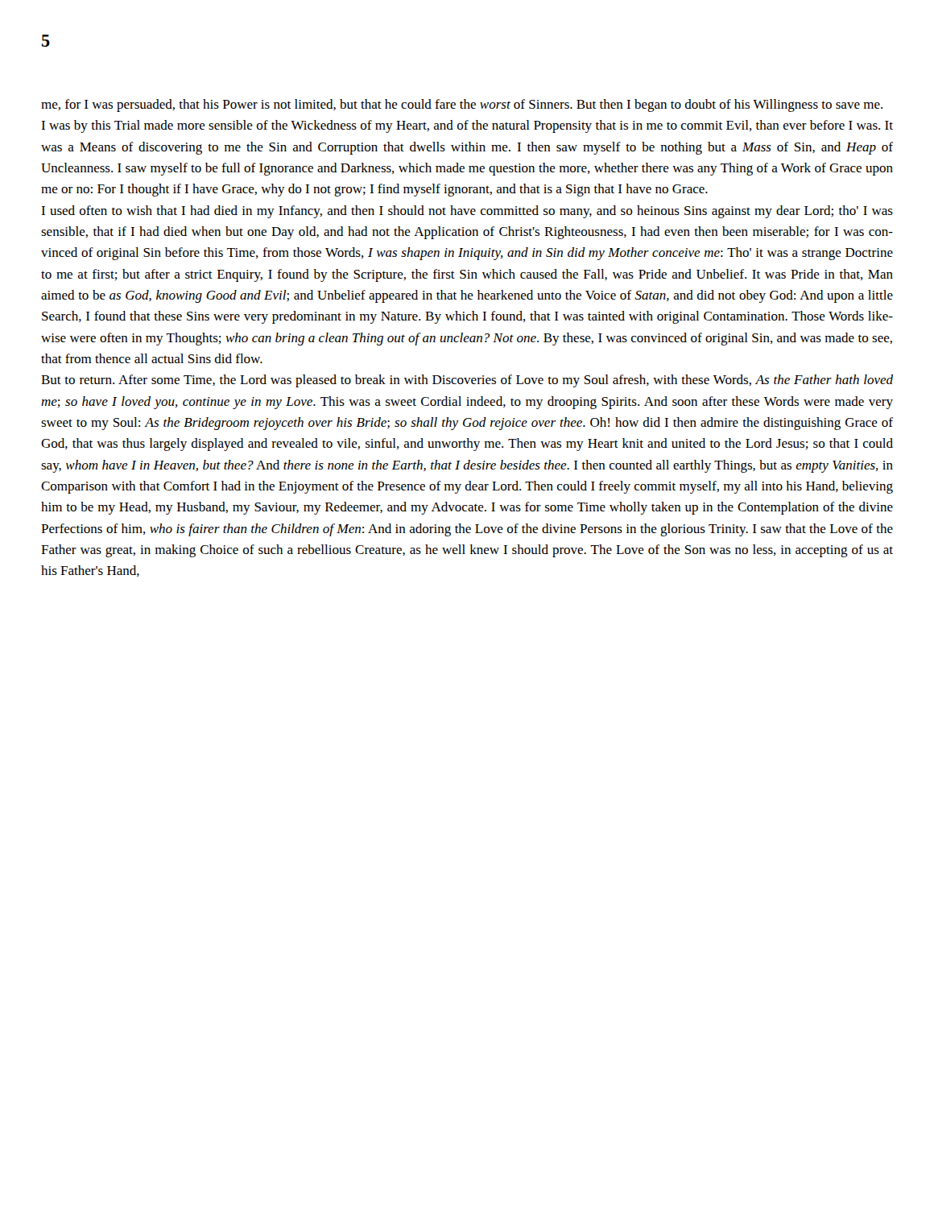5
me, for I was persuaded, that his Power is not limited, but that he could fare the worst of Sinners. But then I began to doubt of his Willingness to save me.
I was by this Trial made more sensible of the Wickedness of my Heart, and of the natural Propensity that is in me to commit Evil, than ever before I was. It was a Means of discovering to me the Sin and Corruption that dwells within me. I then saw myself to be nothing but a Mass of Sin, and Heap of Uncleanness. I saw myself to be full of Ignorance and Darkness, which made me question the more, whether there was any Thing of a Work of Grace upon me or no: For I thought if I have Grace, why do I not grow; I find myself ignorant, and that is a Sign that I have no Grace.
I used often to wish that I had died in my Infancy, and then I should not have committed so many, and so heinous Sins against my dear Lord; tho' I was sensible, that if I had died when but one Day old, and had not the Application of Christ's Righteousness, I had even then been miserable; for I was convinced of original Sin before this Time, from those Words, I was shapen in Iniquity, and in Sin did my Mother conceive me: Tho' it was a strange Doctrine to me at first; but after a strict Enquiry, I found by the Scripture, the first Sin which caused the Fall, was Pride and Unbelief. It was Pride in that, Man aimed to be as God, knowing Good and Evil; and Unbelief appeared in that he hearkened unto the Voice of Satan, and did not obey God: And upon a little Search, I found that these Sins were very predominant in my Nature. By which I found, that I was tainted with original Contamination. Those Words likewise were often in my Thoughts; who can bring a clean Thing out of an unclean? Not one. By these, I was convinced of original Sin, and was made to see, that from thence all actual Sins did flow.
But to return. After some Time, the Lord was pleased to break in with Discoveries of Love to my Soul afresh, with these Words, As the Father hath loved me; so have I loved you, continue ye in my Love. This was a sweet Cordial indeed, to my drooping Spirits. And soon after these Words were made very sweet to my Soul: As the Bridegroom rejoyceth over his Bride; so shall thy God rejoice over thee. Oh! how did I then admire the distinguishing Grace of God, that was thus largely displayed and revealed to vile, sinful, and unworthy me. Then was my Heart knit and united to the Lord Jesus; so that I could say, whom have I in Heaven, but thee? And there is none in the Earth, that I desire besides thee. I then counted all earthly Things, but as empty Vanities, in Comparison with that Comfort I had in the Enjoyment of the Presence of my dear Lord. Then could I freely commit myself, my all into his Hand, believing him to be my Head, my Husband, my Saviour, my Redeemer, and my Advocate. I was for some Time wholly taken up in the Contemplation of the divine Perfections of him, who is fairer than the Children of Men: And in adoring the Love of the divine Persons in the glorious Trinity. I saw that the Love of the Father was great, in making Choice of such a rebellious Creature, as he well knew I should prove. The Love of the Son was no less, in accepting of us at his Father's Hand,